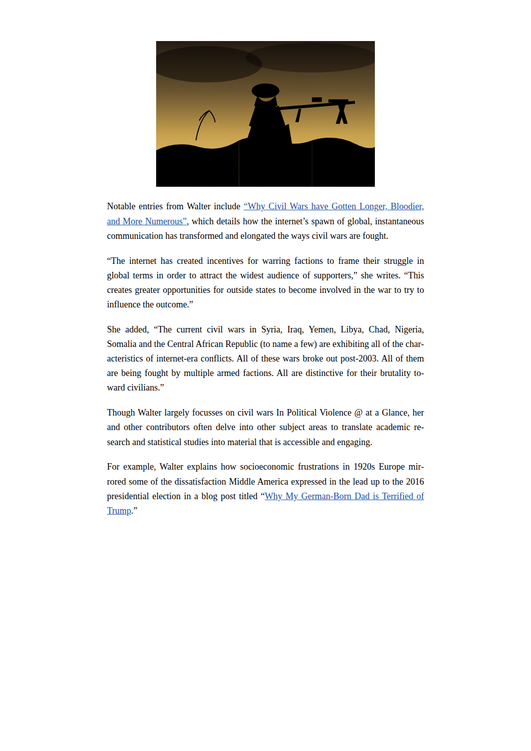Notable entries from Walter include “Why Civil Wars have Gotten Longer, Bloodier, and More Numerous”, which details how the internet’s spawn of global, instantaneous communication has transformed and elongated the ways civil wars are fought.
“The internet has created incentives for warring factions to frame their struggle in global terms in order to attract the widest audience of supporters,” she writes. “This creates greater opportunities for outside states to become involved in the war to try to influence the outcome.”
She added, “The current civil wars in Syria, Iraq, Yemen, Libya, Chad, Nigeria, Somalia and the Central African Republic (to name a few) are exhibiting all of the characteristics of internet-era conflicts. All of these wars broke out post-2003. All of them are being fought by multiple armed factions. All are distinctive for their brutality toward civilians.”
Though Walter largely focusses on civil wars In Political Violence @ at a Glance, her and other contributors often delve into other subject areas to translate academic research and statistical studies into material that is accessible and engaging.
For example, Walter explains how socioeconomic frustrations in 1920s Europe mirrored some of the dissatisfaction Middle America expressed in the lead up to the 2016 presidential election in a blog post titled “Why My German-Born Dad is Terrified of Trump.”